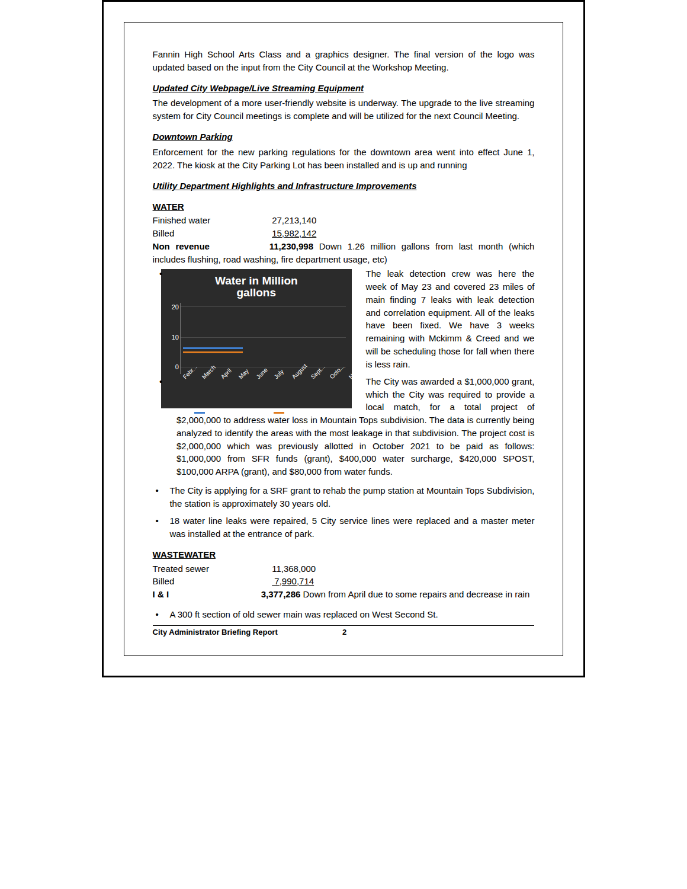Fannin High School Arts Class and a graphics designer. The final version of the logo was updated based on the input from the City Council at the Workshop Meeting.
Updated City Webpage/Live Streaming Equipment
The development of a more user-friendly website is underway. The upgrade to the live streaming system for City Council meetings is complete and will be utilized for the next Council Meeting.
Downtown Parking
Enforcement for the new parking regulations for the downtown area went into effect June 1, 2022. The kiosk at the City Parking Lot has been installed and is up and running
Utility Department Highlights and Infrastructure Improvements
WATER
Finished water27,213,140
Billed 15,982,142
Non revenue 11,230,998 Down 1.26 million gallons from last month (which includes flushing, road washing, fire department usage, etc)
Water in Million
gallons
20 10 0
Febr... March April May June July August Sept... Octo... Nove... Dece...
non revenue gallons billed gallons
The leak detection crew was here the week of May 23 and covered 23 miles of main finding 7 leaks with leak detection and correlation equipment. All of the leaks have been fixed. We have 3 weeks remaining with Mckimm & Creed and we will be scheduling those for fall when there is less rain.
The City was awarded a $1,000,000 grant, which the City was required to provide a local match, for a total project of $2,000,000 to address water loss in Mountain Tops subdivision. The data is currently being analyzed to identify the areas with the most leakage in that subdivision. The project cost is $2,000,000 which was previously allotted in October 2021 to be paid as follows: $1,000,000 from SFR funds (grant), $400,000 water surcharge, $420,000 SPOST, $100,000 ARPA (grant), and $80,000 from water funds.
The City is applying for a SRF grant to rehab the pump station at Mountain Tops Subdivision, the station is approximately 30 years old.
18 water line leaks were repaired, 5 City service lines were replaced and a master meter was installed at the entrance of park.
WASTEWATER
Treated sewer11,368,000
Billed 7,990,714
I & I 3,377,286 Down from April due to some repairs and decrease in rain
A 300 ft section of old sewer main was replaced on West Second St.
City Administrator Briefing Report 2